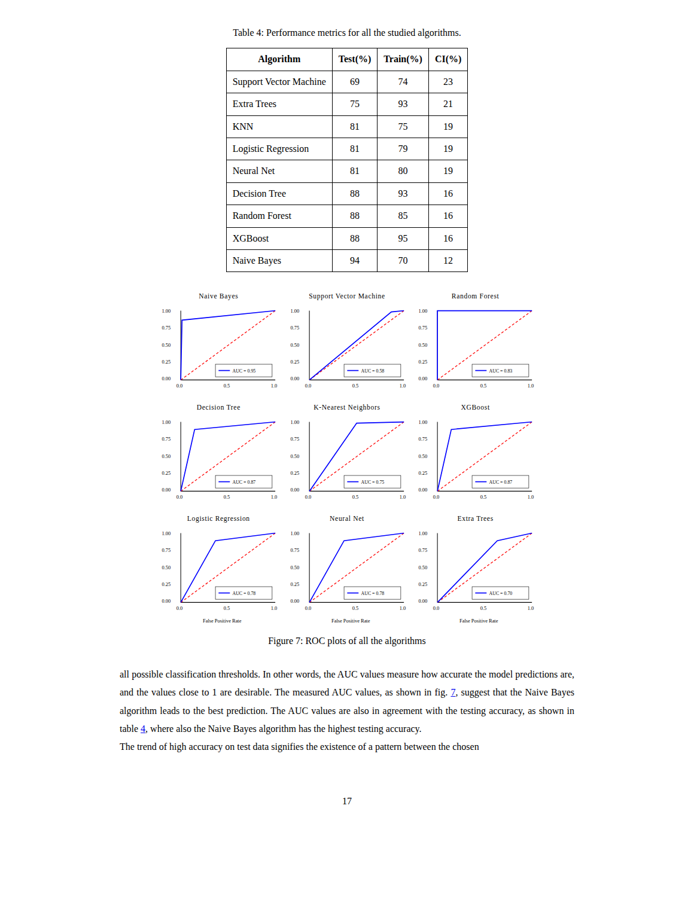Table 4: Performance metrics for all the studied algorithms.
| Algorithm | Test(%) | Train(%) | CI(%) |
| --- | --- | --- | --- |
| Support Vector Machine | 69 | 74 | 23 |
| Extra Trees | 75 | 93 | 21 |
| KNN | 81 | 75 | 19 |
| Logistic Regression | 81 | 79 | 19 |
| Neural Net | 81 | 80 | 19 |
| Decision Tree | 88 | 93 | 16 |
| Random Forest | 88 | 85 | 16 |
| XGBoost | 88 | 95 | 16 |
| Naive Bayes | 94 | 70 | 12 |
Naive Bayes
1.00 0.75 0.50 0.25 0.00 0.0 0.5 1.0 AUC = 0.95
Support Vector Machine
1.00 0.75 0.50 0.25 0.00 0.0 0.5 1.0 AUC = 0.58
Random Forest
1.00 0.75 0.50 0.25 0.00 0.0 0.5 1.0 AUC = 0.83
Decision Tree
1.00 0.75 0.50 0.25 0.00 0.0 0.5 1.0 AUC = 0.87
K-Nearest Neighbors
1.00 0.75 0.50 0.25 0.00 0.0 0.5 1.0 AUC = 0.75
XGBoost
1.00 0.75 0.50 0.25 0.00 0.0 0.5 1.0 AUC = 0.87
Logistic Regression
1.00 0.75 0.50 0.25 0.00 0.0 0.5 1.0 AUC = 0.78 False Positive Rate
Neural Net
1.00 0.75 0.50 0.25 0.00 0.0 0.5 1.0 AUC = 0.78 False Positive Rate
Extra Trees
1.00 0.75 0.50 0.25 0.00 0.0 0.5 1.0 AUC = 0.70 False Positive Rate
Figure 7: ROC plots of all the algorithms
all possible classification thresholds. In other words, the AUC values measure how accurate the model predictions are, and the values close to 1 are desirable. The measured AUC values, as shown in fig. 7, suggest that the Naive Bayes algorithm leads to the best prediction. The AUC values are also in agreement with the testing accuracy, as shown in table 4, where also the Naive Bayes algorithm has the highest testing accuracy.
The trend of high accuracy on test data signifies the existence of a pattern between the chosen
17